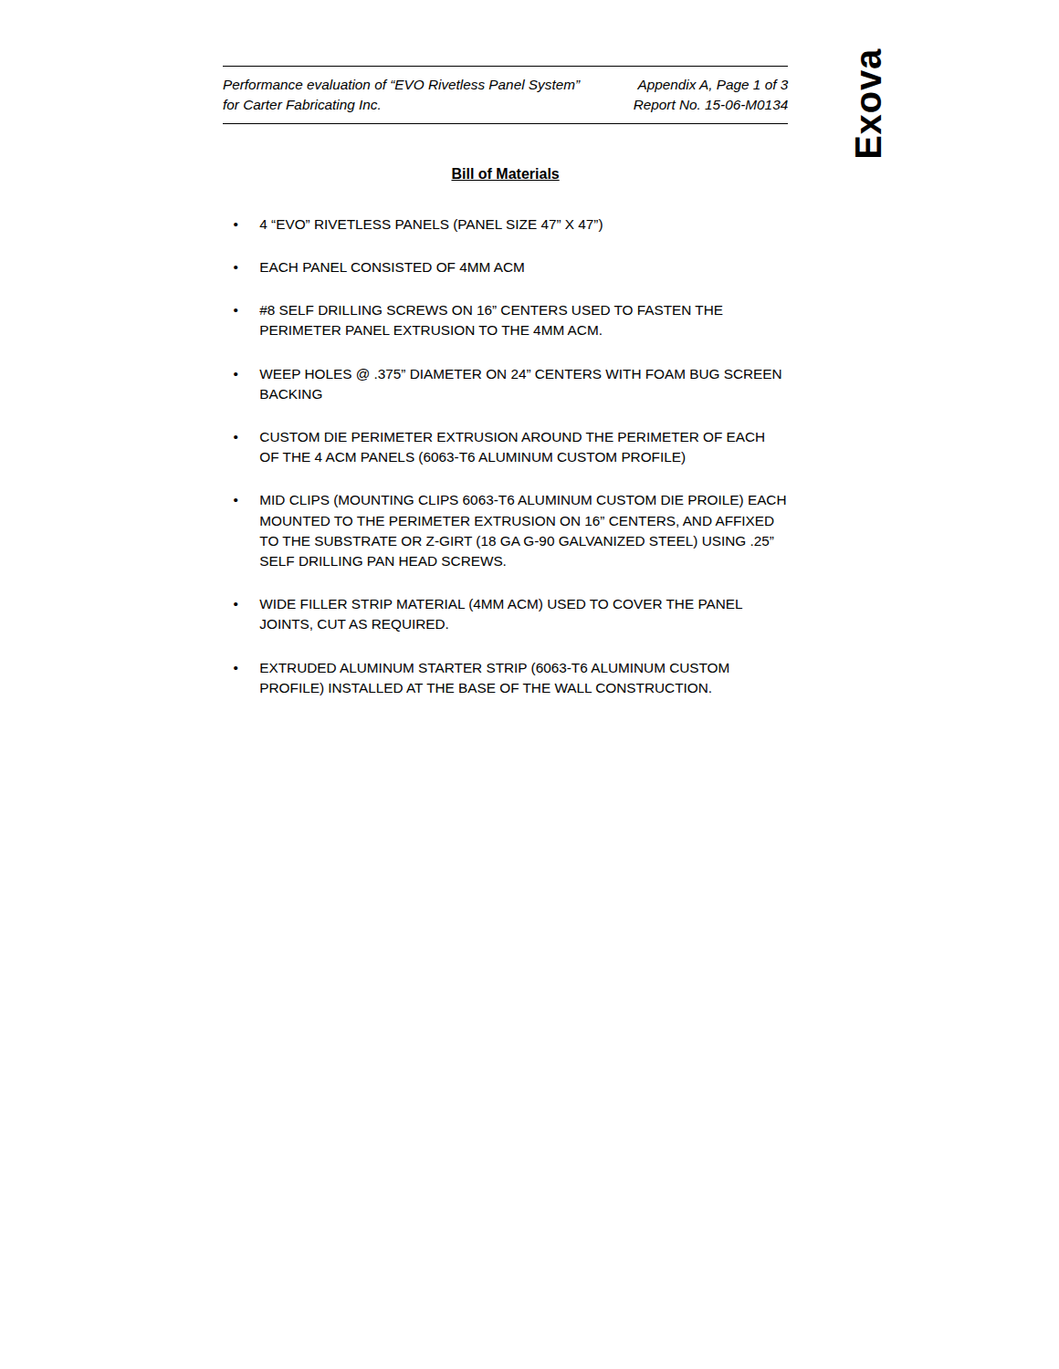Exova
Performance evaluation of “EVO Rivetless Panel System”
Appendix A, Page 1 of 3
for Carter Fabricating Inc.
Report No. 15-06-M0134
Bill of Materials
4 “EVO” RIVETLESS PANELS (PANEL SIZE 47” x 47”)
EACH PANEL CONSISTED OF 4MM ACM
#8 SELF DRILLING SCREWS ON 16” CENTERS USED TO FASTEN THE PERIMETER PANEL EXTRUSION TO THE 4MM ACM.
WEEP HOLES @ .375” DIAMETER ON 24” CENTERS WITH FOAM BUG SCREEN BACKING
CUSTOM DIE PERIMETER EXTRUSION AROUND THE PERIMETER OF EACH OF THE 4 ACM PANELS (6063-T6 ALUMINUM CUSTOM PROFILE)
MID CLIPS (MOUNTING CLIPS 6063-T6 ALUMINUM CUSTOM DIE PROILE) EACH MOUNTED TO THE PERIMETER EXTRUSION ON 16” CENTERS, AND AFFIXED TO THE SUBSTRATE OR Z-GIRT (18 GA G-90 GALVANIZED STEEL) USING .25” SELF DRILLING PAN HEAD SCREWS.
WIDE FILLER STRIP MATERIAL (4MM ACM) USED TO COVER THE PANEL JOINTS, CUT AS REQUIRED.
EXTRUDED ALUMINUM STARTER STRIP (6063-T6 ALUMINUM CUSTOM PROFILE) INSTALLED AT THE BASE OF THE WALL CONSTRUCTION.